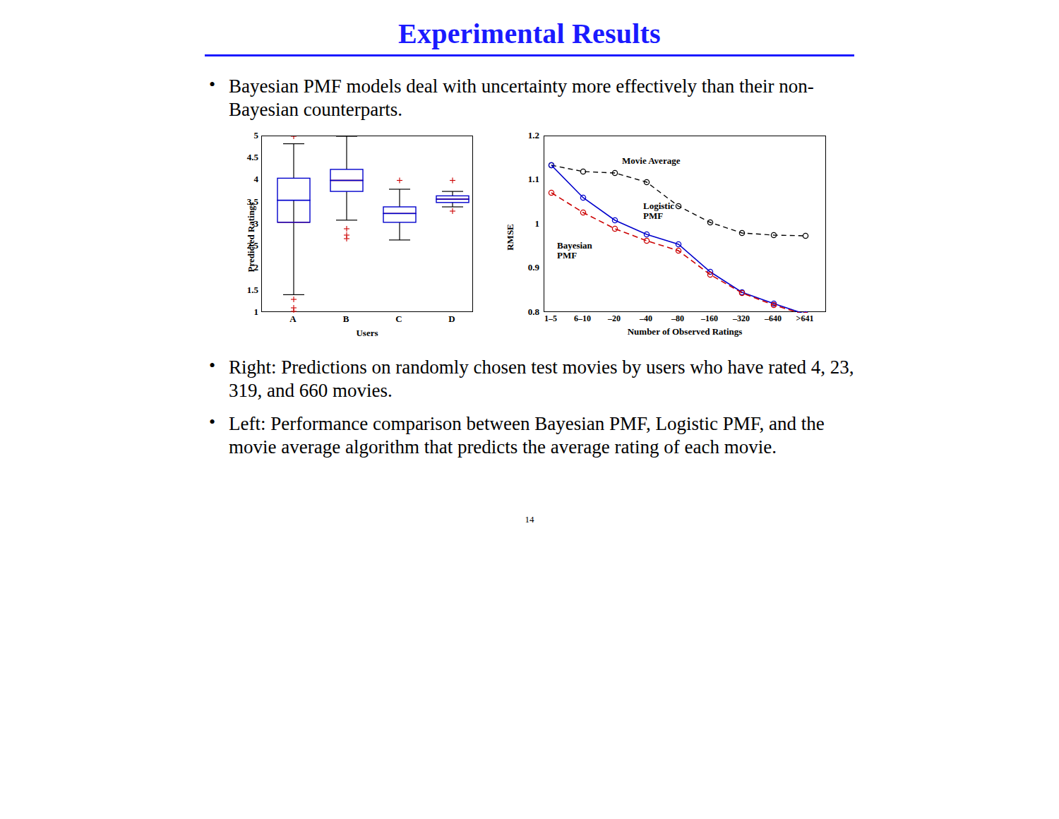Experimental Results
Bayesian PMF models deal with uncertainty more effectively than their non-Bayesian counterparts.
Predicted Ratings
5
4.5
4
3.5
3
2.5
2
1.5
1
y: 5 at 0, 1 at 250 => y(v) = (5 - v) * 62.5
A
B
C
D
Users
RMSE
1.2
1.1
1
0.9
0.8
Movie Average
Logistic
PMF
Bayesian
PMF
1–5
6–10
–20
–40
–80
–160
–320
–640
>641
Number of Observed Ratings
Right: Predictions on randomly chosen test movies by users who have rated 4, 23, 319, and 660 movies.
Left: Performance comparison between Bayesian PMF, Logistic PMF, and the movie average algorithm that predicts the average rating of each movie.
14